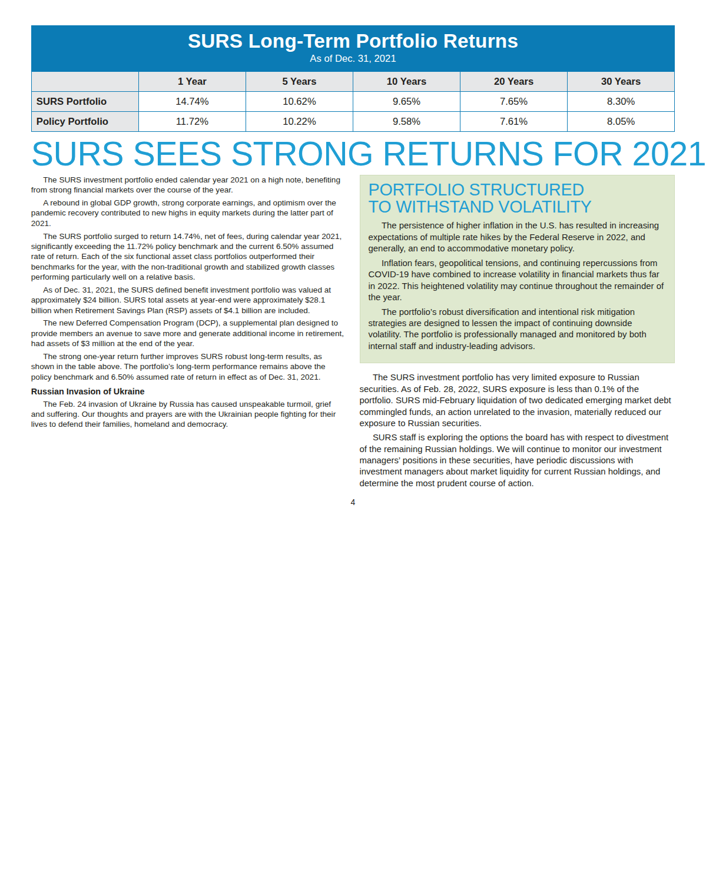SURS Long-Term Portfolio Returns As of Dec. 31, 2021
| | 1 Year | 5 Years | 10 Years | 20 Years | 30 Years |
| --- | --- | --- | --- | --- | --- |
| SURS Portfolio | 14.74% | 10.62% | 9.65% | 7.65% | 8.30% |
| Policy Portfolio | 11.72% | 10.22% | 9.58% | 7.61% | 8.05% |
SURS SEES STRONG RETURNS FOR 2021
The SURS investment portfolio ended calendar year 2021 on a high note, benefiting from strong financial markets over the course of the year.
A rebound in global GDP growth, strong corporate earnings, and optimism over the pandemic recovery contributed to new highs in equity markets during the latter part of 2021.
The SURS portfolio surged to return 14.74%, net of fees, during calendar year 2021, significantly exceeding the 11.72% policy benchmark and the current 6.50% assumed rate of return. Each of the six functional asset class portfolios outperformed their benchmarks for the year, with the non-traditional growth and stabilized growth classes performing particularly well on a relative basis.
As of Dec. 31, 2021, the SURS defined benefit investment portfolio was valued at approximately $24 billion. SURS total assets at year-end were approximately $28.1 billion when Retirement Savings Plan (RSP) assets of $4.1 billion are included.
The new Deferred Compensation Program (DCP), a supplemental plan designed to provide members an avenue to save more and generate additional income in retirement, had assets of $3 million at the end of the year.
The strong one-year return further improves SURS robust long-term results, as shown in the table above. The portfolio’s long-term performance remains above the policy benchmark and 6.50% assumed rate of return in effect as of Dec. 31, 2021.
Russian Invasion of Ukraine
The Feb. 24 invasion of Ukraine by Russia has caused unspeakable turmoil, grief and suffering. Our thoughts and prayers are with the Ukrainian people fighting for their lives to defend their families, homeland and democracy.
PORTFOLIO STRUCTURED
TO WITHSTAND VOLATILITY
The persistence of higher inflation in the U.S. has resulted in increasing expectations of multiple rate hikes by the Federal Reserve in 2022, and generally, an end to accommodative monetary policy.
Inflation fears, geopolitical tensions, and continuing repercussions from COVID-19 have combined to increase volatility in financial markets thus far in 2022. This heightened volatility may continue throughout the remainder of the year.
The portfolio’s robust diversification and intentional risk mitigation strategies are designed to lessen the impact of continuing downside volatility. The portfolio is professionally managed and monitored by both internal staff and industry-leading advisors.
The SURS investment portfolio has very limited exposure to Russian securities. As of Feb. 28, 2022, SURS exposure is less than 0.1% of the portfolio. SURS mid-February liquidation of two dedicated emerging market debt commingled funds, an action unrelated to the invasion, materially reduced our exposure to Russian securities.
SURS staff is exploring the options the board has with respect to divestment of the remaining Russian holdings. We will continue to monitor our investment managers’ positions in these securities, have periodic discussions with investment managers about market liquidity for current Russian holdings, and determine the most prudent course of action.
4